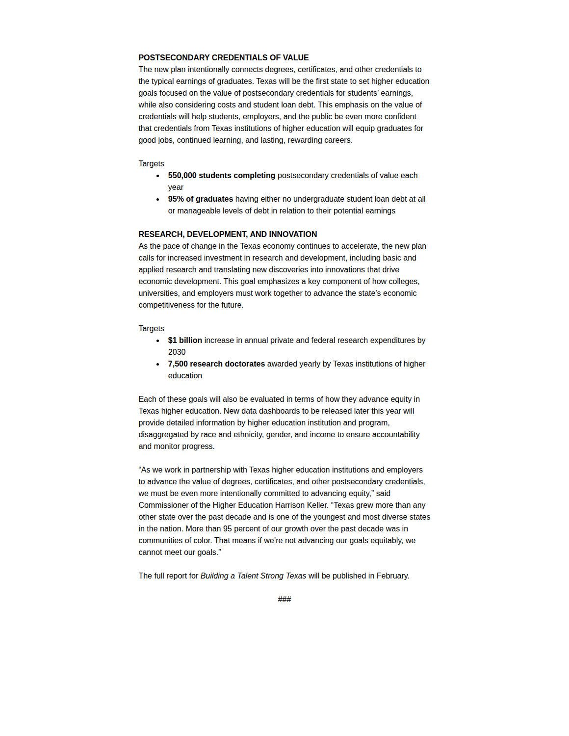Postsecondary Credentials of Value
The new plan intentionally connects degrees, certificates, and other credentials to the typical earnings of graduates. Texas will be the first state to set higher education goals focused on the value of postsecondary credentials for students’ earnings, while also considering costs and student loan debt. This emphasis on the value of credentials will help students, employers, and the public be even more confident that credentials from Texas institutions of higher education will equip graduates for good jobs, continued learning, and lasting, rewarding careers.
Targets
550,000 students completing postsecondary credentials of value each year
95% of graduates having either no undergraduate student loan debt at all or manageable levels of debt in relation to their potential earnings
Research, Development, and Innovation
As the pace of change in the Texas economy continues to accelerate, the new plan calls for increased investment in research and development, including basic and applied research and translating new discoveries into innovations that drive economic development. This goal emphasizes a key component of how colleges, universities, and employers must work together to advance the state’s economic competitiveness for the future.
Targets
$1 billion increase in annual private and federal research expenditures by 2030
7,500 research doctorates awarded yearly by Texas institutions of higher education
Each of these goals will also be evaluated in terms of how they advance equity in Texas higher education. New data dashboards to be released later this year will provide detailed information by higher education institution and program, disaggregated by race and ethnicity, gender, and income to ensure accountability and monitor progress.
“As we work in partnership with Texas higher education institutions and employers to advance the value of degrees, certificates, and other postsecondary credentials, we must be even more intentionally committed to advancing equity,” said Commissioner of the Higher Education Harrison Keller. “Texas grew more than any other state over the past decade and is one of the youngest and most diverse states in the nation. More than 95 percent of our growth over the past decade was in communities of color. That means if we’re not advancing our goals equitably, we cannot meet our goals.”
The full report for Building a Talent Strong Texas will be published in February.
###